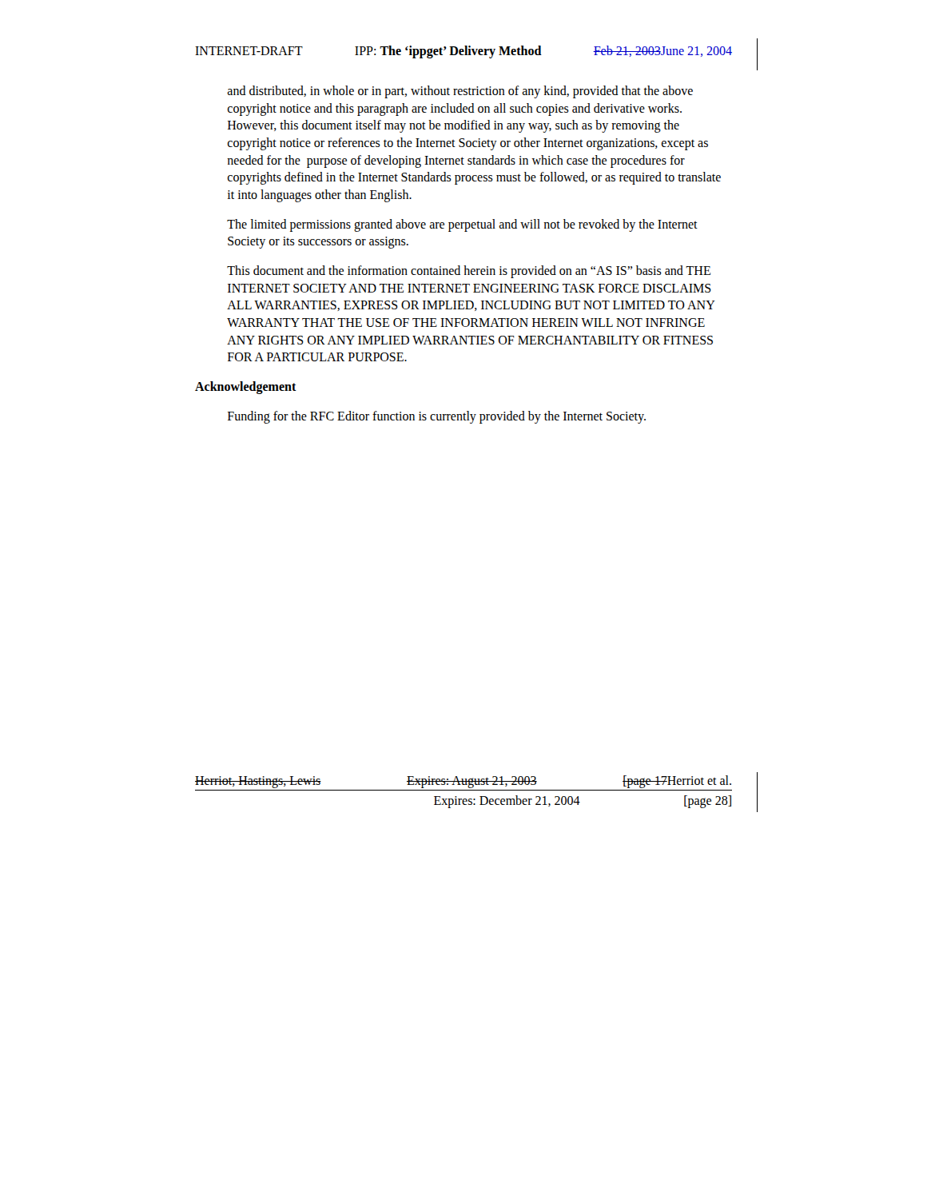INTERNET-DRAFT IPP: The ‘ippget’ Delivery Method Feb 21, 2003 June 21, 2004
and distributed, in whole or in part, without restriction of any kind, provided that the above copyright notice and this paragraph are included on all such copies and derivative works. However, this document itself may not be modified in any way, such as by removing the copyright notice or references to the Internet Society or other Internet organizations, except as needed for the purpose of developing Internet standards in which case the procedures for copyrights defined in the Internet Standards process must be followed, or as required to translate it into languages other than English.
The limited permissions granted above are perpetual and will not be revoked by the Internet Society or its successors or assigns.
This document and the information contained herein is provided on an “AS IS” basis and THE INTERNET SOCIETY AND THE INTERNET ENGINEERING TASK FORCE DISCLAIMS ALL WARRANTIES, EXPRESS OR IMPLIED, INCLUDING BUT NOT LIMITED TO ANY WARRANTY THAT THE USE OF THE INFORMATION HEREIN WILL NOT INFRINGE ANY RIGHTS OR ANY IMPLIED WARRANTIES OF MERCHANTABILITY OR FITNESS FOR A PARTICULAR PURPOSE.
Acknowledgement
Funding for the RFC Editor function is currently provided by the Internet Society.
Herriot, Hastings, Lewis Expires: August 21, 2003 [page 17 Herriot et al.
Expires: December 21, 2004 [page 28]